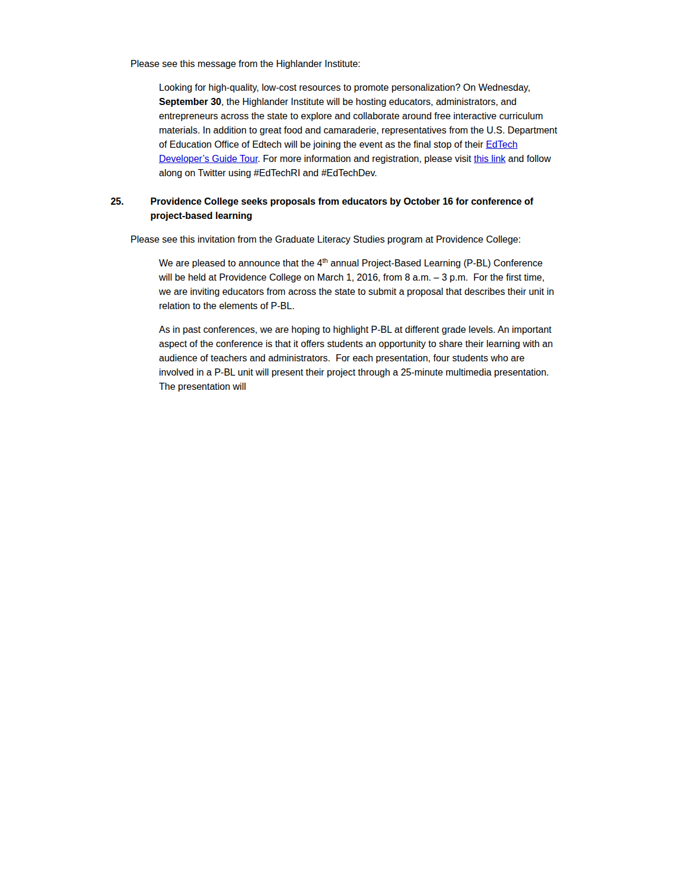Please see this message from the Highlander Institute:
Looking for high-quality, low-cost resources to promote personalization? On Wednesday, September 30, the Highlander Institute will be hosting educators, administrators, and entrepreneurs across the state to explore and collaborate around free interactive curriculum materials. In addition to great food and camaraderie, representatives from the U.S. Department of Education Office of Edtech will be joining the event as the final stop of their EdTech Developer’s Guide Tour. For more information and registration, please visit this link and follow along on Twitter using #EdTechRI and #EdTechDev.
25. Providence College seeks proposals from educators by October 16 for conference of project-based learning
Please see this invitation from the Graduate Literacy Studies program at Providence College:
We are pleased to announce that the 4th annual Project-Based Learning (P-BL) Conference will be held at Providence College on March 1, 2016, from 8 a.m. – 3 p.m. For the first time, we are inviting educators from across the state to submit a proposal that describes their unit in relation to the elements of P-BL.
As in past conferences, we are hoping to highlight P-BL at different grade levels. An important aspect of the conference is that it offers students an opportunity to share their learning with an audience of teachers and administrators. For each presentation, four students who are involved in a P-BL unit will present their project through a 25-minute multimedia presentation. The presentation will